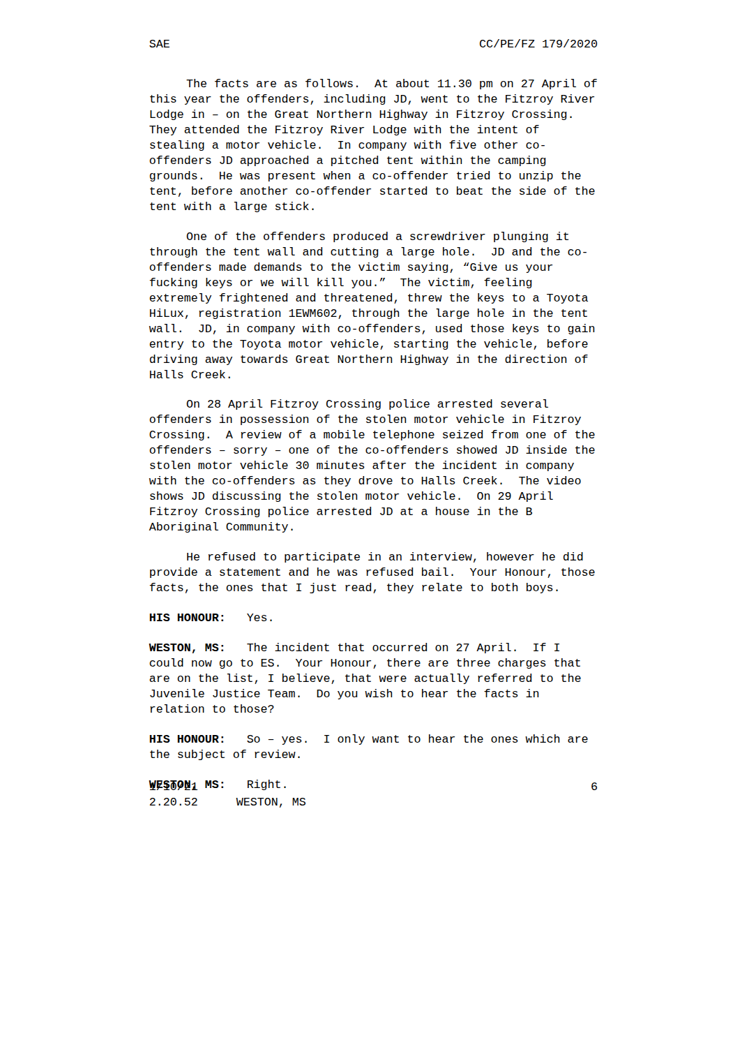SAE CC/PE/FZ 179/2020
The facts are as follows. At about 11.30 pm on 27 April of this year the offenders, including JD, went to the Fitzroy River Lodge in – on the Great Northern Highway in Fitzroy Crossing. They attended the Fitzroy River Lodge with the intent of stealing a motor vehicle. In company with five other co-offenders JD approached a pitched tent within the camping grounds. He was present when a co-offender tried to unzip the tent, before another co-offender started to beat the side of the tent with a large stick.
One of the offenders produced a screwdriver plunging it through the tent wall and cutting a large hole. JD and the co-offenders made demands to the victim saying, “Give us your fucking keys or we will kill you.” The victim, feeling extremely frightened and threatened, threw the keys to a Toyota HiLux, registration 1EWM602, through the large hole in the tent wall. JD, in company with co-offenders, used those keys to gain entry to the Toyota motor vehicle, starting the vehicle, before driving away towards Great Northern Highway in the direction of Halls Creek.
On 28 April Fitzroy Crossing police arrested several offenders in possession of the stolen motor vehicle in Fitzroy Crossing. A review of a mobile telephone seized from one of the offenders – sorry – one of the co-offenders showed JD inside the stolen motor vehicle 30 minutes after the incident in company with the co-offenders as they drove to Halls Creek. The video shows JD discussing the stolen motor vehicle. On 29 April Fitzroy Crossing police arrested JD at a house in the B Aboriginal Community.
He refused to participate in an interview, however he did provide a statement and he was refused bail. Your Honour, those facts, the ones that I just read, they relate to both boys.
HIS HONOUR: Yes.
WESTON, MS: The incident that occurred on 27 April. If I could now go to ES. Your Honour, there are three charges that are on the list, I believe, that were actually referred to the Juvenile Justice Team. Do you wish to hear the facts in relation to those?
HIS HONOUR: So – yes. I only want to hear the ones which are the subject of review.
WESTON, MS: Right.
1/10/21 6
2.20.52 WESTON, MS